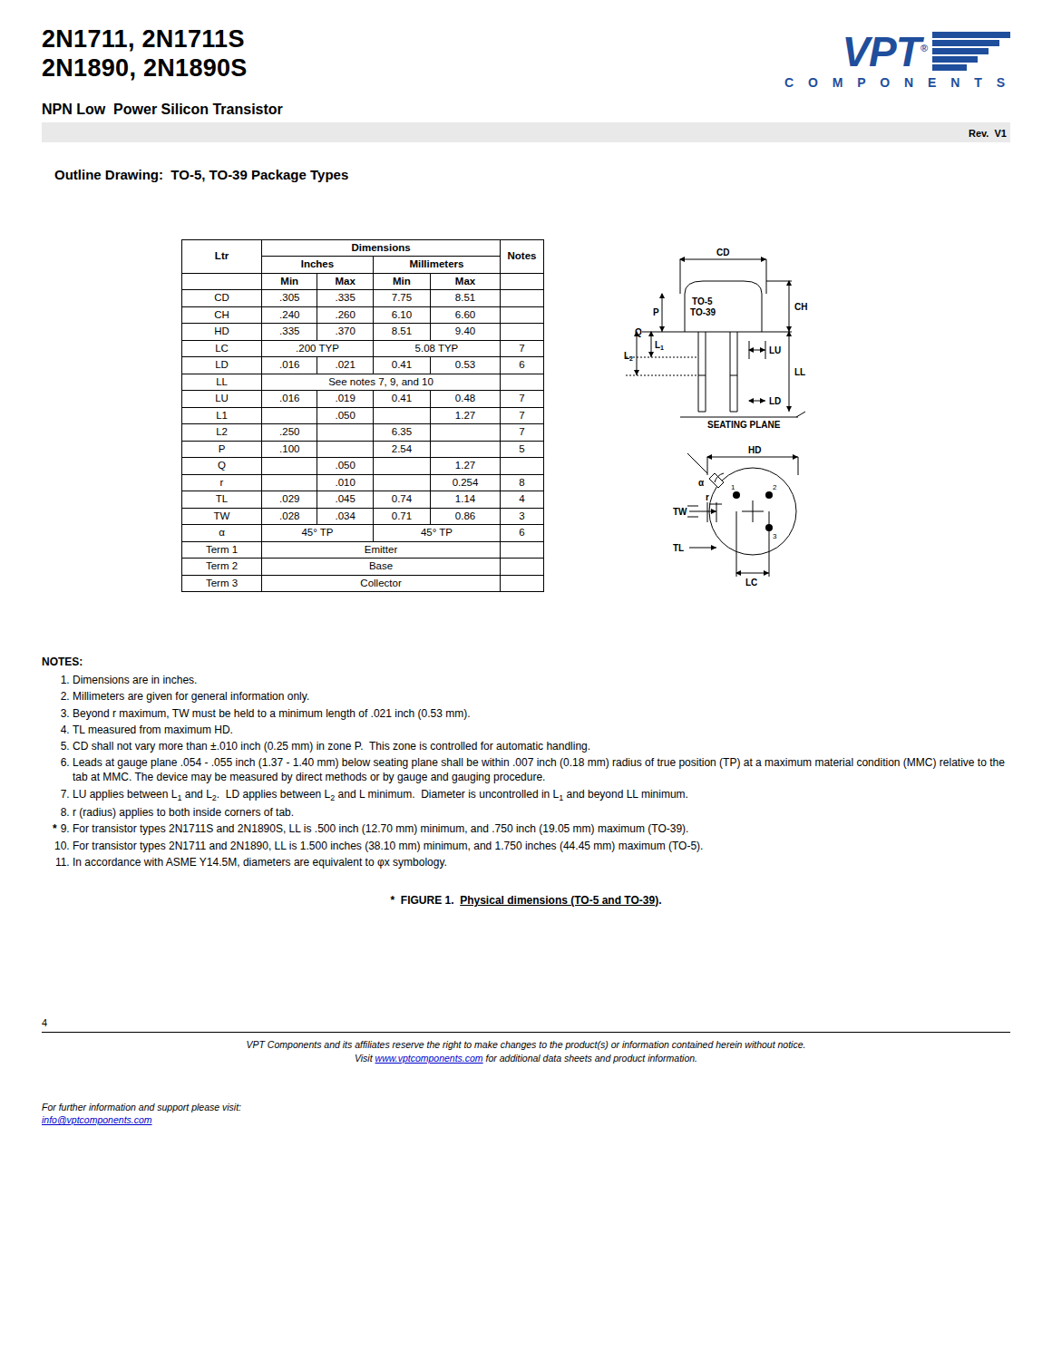2N1711, 2N1711S
2N1890, 2N1890S
VPT® C O M P O N E N T S
NPN Low Power Silicon Transistor
Rev. V1
Outline Drawing: TO-5, TO-39 Package Types
| Ltr | Dimensions | Notes |
| --- | --- | --- |
| Inches | Millimeters |
| | Min | Max | Min | Max | |
| CD | .305 | .335 | 7.75 | 8.51 | |
| CH | .240 | .260 | 6.10 | 6.60 | |
| HD | .335 | .370 | 8.51 | 9.40 | |
| LC | .200 TYP | 5.08 TYP | 7 |
| LD | .016 | .021 | 0.41 | 0.53 | 6 |
| LL | See notes 7, 9, and 10 | |
| LU | .016 | .019 | 0.41 | 0.48 | 7 |
| L 1 | | .050 | | 1.27 | 7 |
| L 2 | .250 | | 6.35 | | 7 |
| P | .100 | | 2.54 | | 5 |
| Q | | .050 | | 1.27 | |
| r | | .010 | | 0.254 | 8 |
| TL | .029 | .045 | 0.74 | 1.14 | 4 |
| TW | .028 | .034 | 0.71 | 0.86 | 3 |
| α | 45° TP | 45° TP | 6 |
| Term 1 | Emitter | |
| Term 2 | Base | |
| Term 3 | Collector | |
CD TO-5 TO-39 CH P Q L1 L2 LU LL LD SEATING PLANE HD α 1 2 3 LC TW r TL
NOTES:
Dimensions are in inches.
Millimeters are given for general information only.
Beyond r maximum, TW must be held to a minimum length of .021 inch (0.53 mm).
TL measured from maximum HD.
CD shall not vary more than ±.010 inch (0.25 mm) in zone P. This zone is controlled for automatic handling.
Leads at gauge plane .054 - .055 inch (1.37 - 1.40 mm) below seating plane shall be within .007 inch (0.18 mm) radius of true position (TP) at a maximum material condition (MMC) relative to the tab at MMC. The device may be measured by direct methods or by gauge and gauging procedure.
LU applies between L1 and L2. LD applies between L2 and L minimum. Diameter is uncontrolled in L1 and beyond LL minimum.
r (radius) applies to both inside corners of tab.
For transistor types 2N1711S and 2N1890S, LL is .500 inch (12.70 mm) minimum, and .750 inch (19.05 mm) maximum (TO-39).
For transistor types 2N1711 and 2N1890, LL is 1.500 inches (38.10 mm) minimum, and 1.750 inches (44.45 mm) maximum (TO-5).
In accordance with ASME Y14.5M, diameters are equivalent to φx symbology.
* FIGURE 1. Physical dimensions (TO-5 and TO-39).
4
VPT Components and its affiliates reserve the right to make changes to the product(s) or information contained herein without notice.
Visit www.vptcomponents.com for additional data sheets and product information.
For further information and support please visit:
info@vptcomponents.com